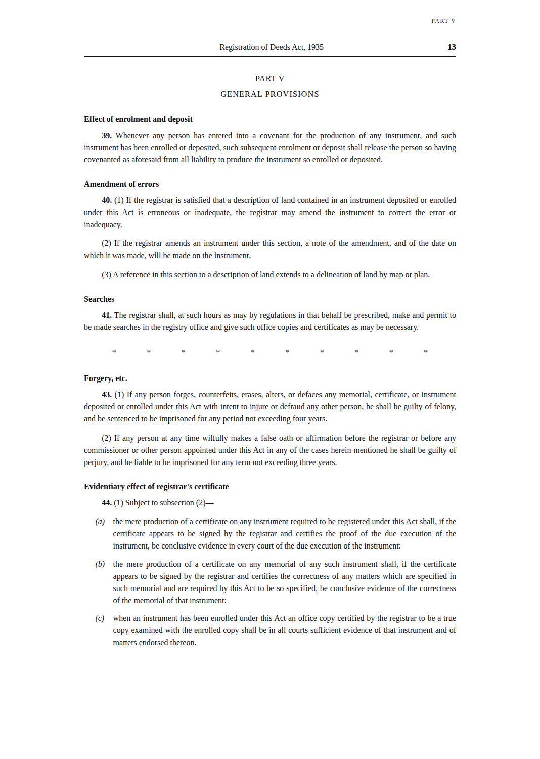PART V
Registration of Deeds Act, 1935 13
PART V
GENERAL PROVISIONS
Effect of enrolment and deposit
39. Whenever any person has entered into a covenant for the production of any instrument, and such instrument has been enrolled or deposited, such subsequent enrolment or deposit shall release the person so having covenanted as aforesaid from all liability to produce the instrument so enrolled or deposited.
Amendment of errors
40. (1) If the registrar is satisfied that a description of land contained in an instrument deposited or enrolled under this Act is erroneous or inadequate, the registrar may amend the instrument to correct the error or inadequacy.
(2) If the registrar amends an instrument under this section, a note of the amendment, and of the date on which it was made, will be made on the instrument.
(3) A reference in this section to a description of land extends to a delineation of land by map or plan.
Searches
41. The registrar shall, at such hours as may by regulations in that behalf be prescribed, make and permit to be made searches in the registry office and give such office copies and certificates as may be necessary.
**********
Forgery, etc.
43. (1) If any person forges, counterfeits, erases, alters, or defaces any memorial, certificate, or instrument deposited or enrolled under this Act with intent to injure or defraud any other person, he shall be guilty of felony, and be sentenced to be imprisoned for any period not exceeding four years.
(2) If any person at any time wilfully makes a false oath or affirmation before the registrar or before any commissioner or other person appointed under this Act in any of the cases herein mentioned he shall be guilty of perjury, and be liable to be imprisoned for any term not exceeding three years.
Evidentiary effect of registrar's certificate
44. (1) Subject to subsection (2)—
(a) the mere production of a certificate on any instrument required to be registered under this Act shall, if the certificate appears to be signed by the registrar and certifies the proof of the due execution of the instrument, be conclusive evidence in every court of the due execution of the instrument:
(b) the mere production of a certificate on any memorial of any such instrument shall, if the certificate appears to be signed by the registrar and certifies the correctness of any matters which are specified in such memorial and are required by this Act to be so specified, be conclusive evidence of the correctness of the memorial of that instrument:
(c) when an instrument has been enrolled under this Act an office copy certified by the registrar to be a true copy examined with the enrolled copy shall be in all courts sufficient evidence of that instrument and of matters endorsed thereon.